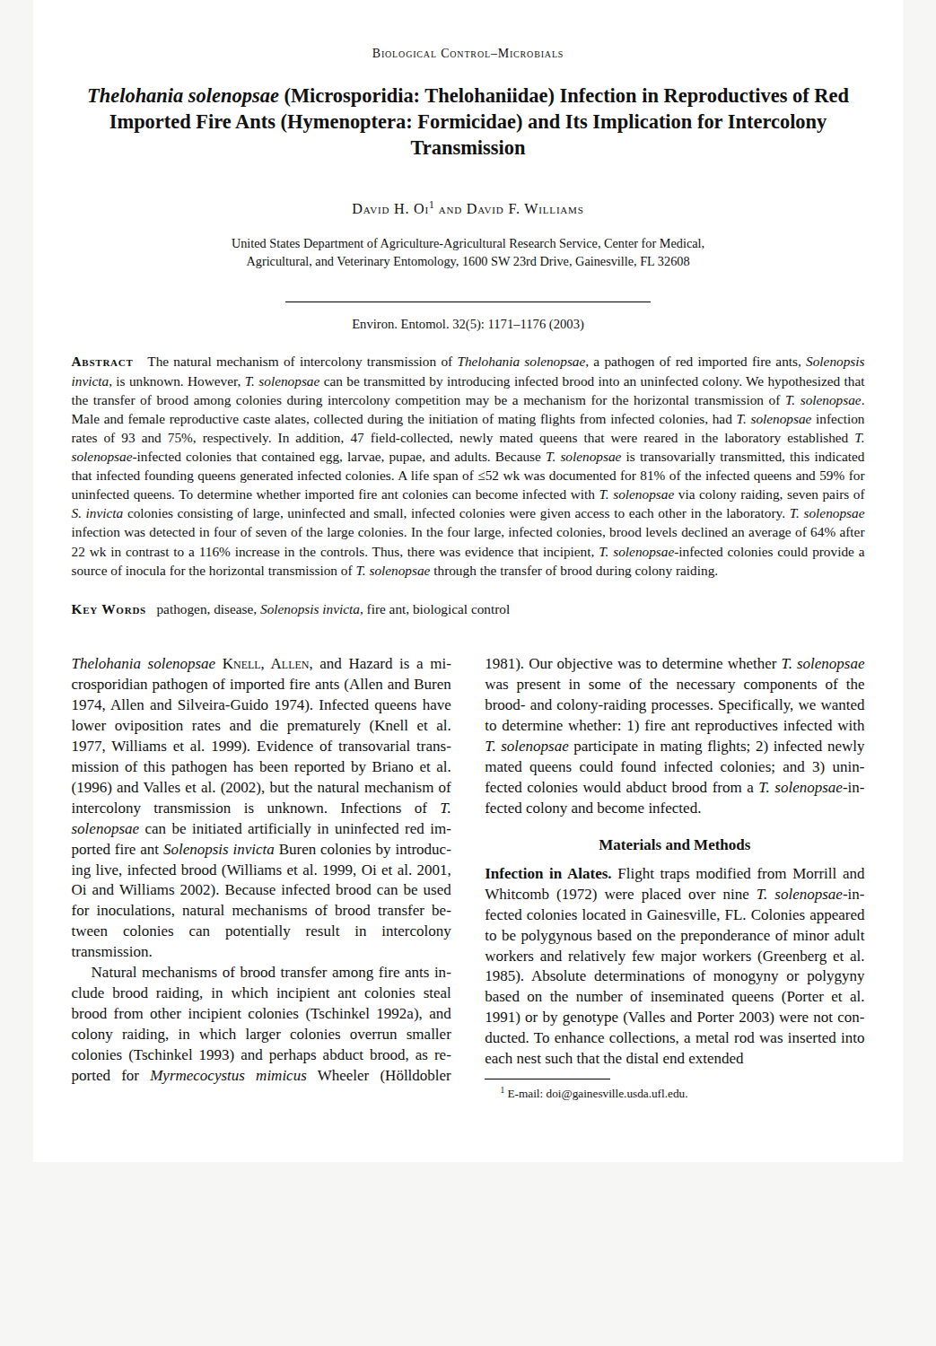Biological Control–Microbials
Thelohania solenopsae (Microsporidia: Thelohaniidae) Infection in Reproductives of Red Imported Fire Ants (Hymenoptera: Formicidae) and Its Implication for Intercolony Transmission
David H. Oi1 and David F. Williams
United States Department of Agriculture-Agricultural Research Service, Center for Medical, Agricultural, and Veterinary Entomology, 1600 SW 23rd Drive, Gainesville, FL 32608
Environ. Entomol. 32(5): 1171–1176 (2003)
Abstract The natural mechanism of intercolony transmission of Thelohania solenopsae, a pathogen of red imported fire ants, Solenopsis invicta, is unknown. However, T. solenopsae can be transmitted by introducing infected brood into an uninfected colony. We hypothesized that the transfer of brood among colonies during intercolony competition may be a mechanism for the horizontal transmission of T. solenopsae. Male and female reproductive caste alates, collected during the initiation of mating flights from infected colonies, had T. solenopsae infection rates of 93 and 75%, respectively. In addition, 47 field-collected, newly mated queens that were reared in the laboratory established T. solenopsae-infected colonies that contained egg, larvae, pupae, and adults. Because T. solenopsae is transovarially transmitted, this indicated that infected founding queens generated infected colonies. A life span of ≤52 wk was documented for 81% of the infected queens and 59% for uninfected queens. To determine whether imported fire ant colonies can become infected with T. solenopsae via colony raiding, seven pairs of S. invicta colonies consisting of large, uninfected and small, infected colonies were given access to each other in the laboratory. T. solenopsae infection was detected in four of seven of the large colonies. In the four large, infected colonies, brood levels declined an average of 64% after 22 wk in contrast to a 116% increase in the controls. Thus, there was evidence that incipient, T. solenopsae-infected colonies could provide a source of inocula for the horizontal transmission of T. solenopsae through the transfer of brood during colony raiding.
Key Words pathogen, disease, Solenopsis invicta, fire ant, biological control
Thelohania solenopsae Knell, Allen, and Hazard is a microsporidian pathogen of imported fire ants (Allen and Buren 1974, Allen and Silveira-Guido 1974). Infected queens have lower oviposition rates and die prematurely (Knell et al. 1977, Williams et al. 1999). Evidence of transovarial transmission of this pathogen has been reported by Briano et al. (1996) and Valles et al. (2002), but the natural mechanism of intercolony transmission is unknown. Infections of T. solenopsae can be initiated artificially in uninfected red imported fire ant Solenopsis invicta Buren colonies by introducing live, infected brood (Williams et al. 1999, Oi et al. 2001, Oi and Williams 2002). Because infected brood can be used for inoculations, natural mechanisms of brood transfer between colonies can potentially result in intercolony transmission.
Natural mechanisms of brood transfer among fire ants include brood raiding, in which incipient ant colonies steal brood from other incipient colonies (Tschinkel 1992a), and colony raiding, in which larger colonies overrun smaller colonies (Tschinkel 1993) and perhaps abduct brood, as reported for Myrmecocystus mimicus Wheeler (Hölldobler 1981). Our objective was to determine whether T. solenopsae was present in some of the necessary components of the brood- and colony-raiding processes. Specifically, we wanted to determine whether: 1) fire ant reproductives infected with T. solenopsae participate in mating flights; 2) infected newly mated queens could found infected colonies; and 3) uninfected colonies would abduct brood from a T. solenopsae-infected colony and become infected.
Materials and Methods
Infection in Alates. Flight traps modified from Morrill and Whitcomb (1972) were placed over nine T. solenopsae-infected colonies located in Gainesville, FL. Colonies appeared to be polygynous based on the preponderance of minor adult workers and relatively few major workers (Greenberg et al. 1985). Absolute determinations of monogyny or polygyny based on the number of inseminated queens (Porter et al. 1991) or by genotype (Valles and Porter 2003) were not conducted. To enhance collections, a metal rod was inserted into each nest such that the distal end extended
1 E-mail: doi@gainesville.usda.ufl.edu.